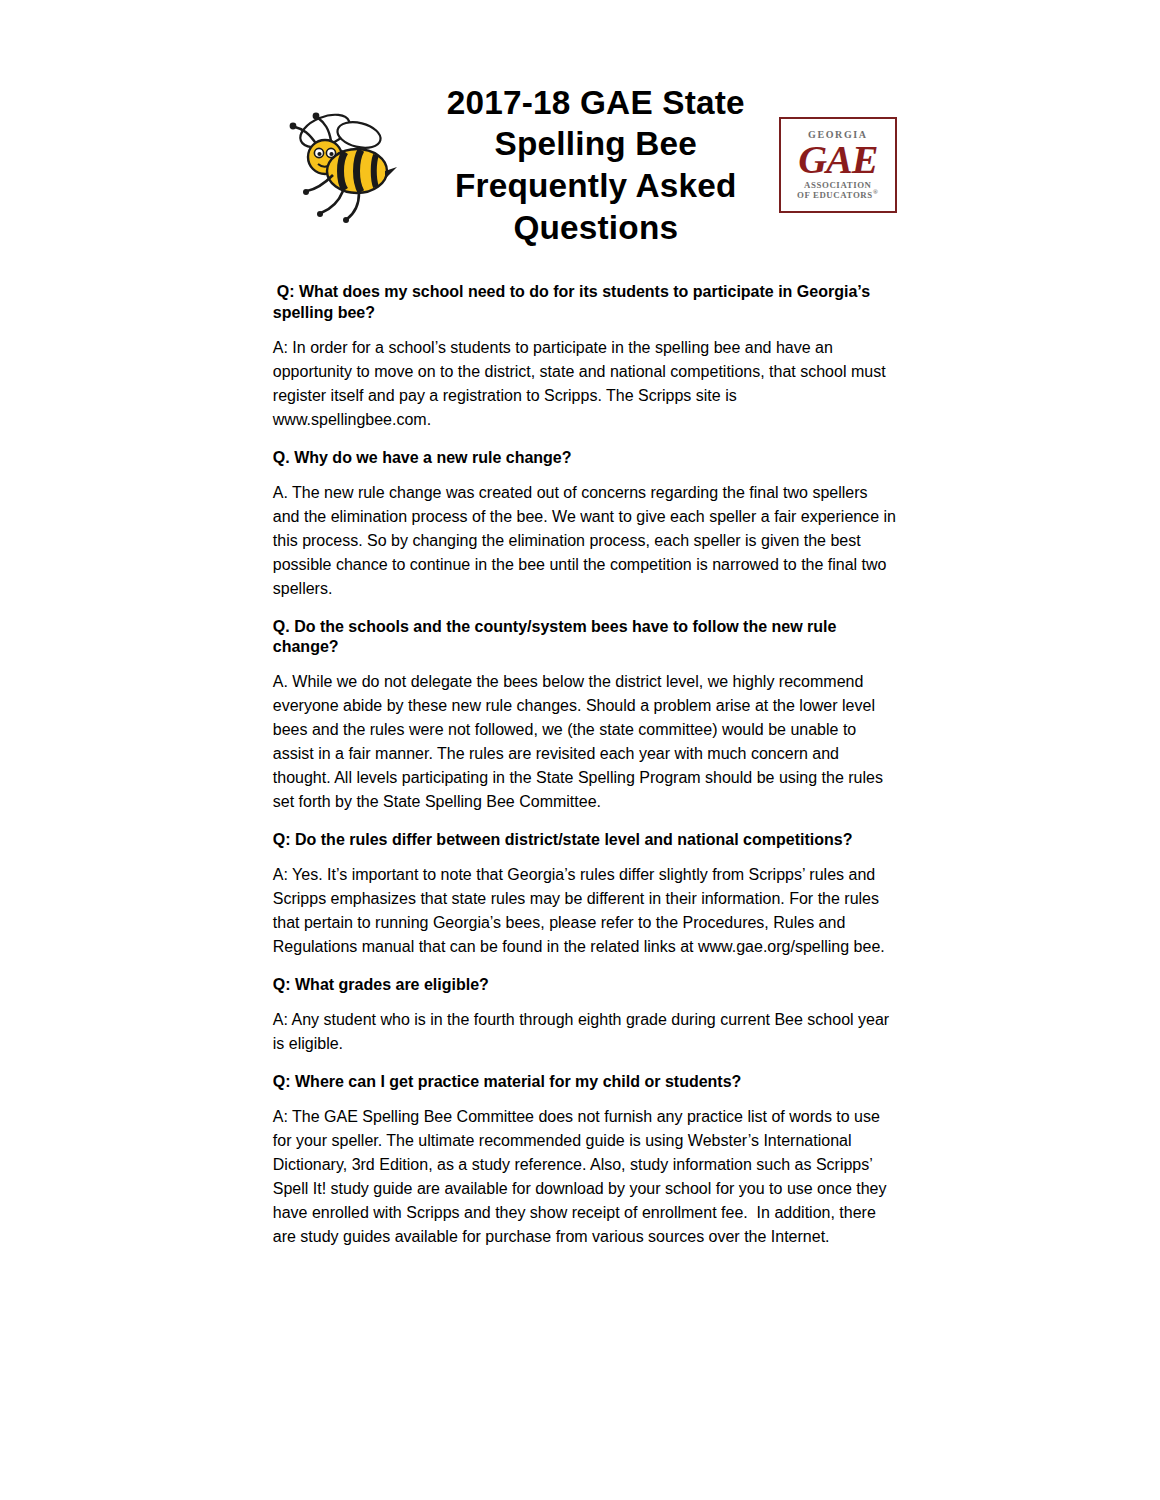2017-18 GAE State Spelling Bee
Frequently Asked Questions
GEORGIA
GAE
ASSOCIATION
OF EDUCATORS®
Q: What does my school need to do for its students to participate in Georgia’s spelling bee?
A: In order for a school’s students to participate in the spelling bee and have an opportunity to move on to the district, state and national competitions, that school must register itself and pay a registration to Scripps. The Scripps site is www.spellingbee.com.
Q. Why do we have a new rule change?
A. The new rule change was created out of concerns regarding the final two spellers and the elimination process of the bee. We want to give each speller a fair experience in this process. So by changing the elimination process, each speller is given the best possible chance to continue in the bee until the competition is narrowed to the final two spellers.
Q. Do the schools and the county/system bees have to follow the new rule change?
A. While we do not delegate the bees below the district level, we highly recommend everyone abide by these new rule changes. Should a problem arise at the lower level bees and the rules were not followed, we (the state committee) would be unable to assist in a fair manner. The rules are revisited each year with much concern and thought. All levels participating in the State Spelling Program should be using the rules set forth by the State Spelling Bee Committee.
Q: Do the rules differ between district/state level and national competitions?
A: Yes. It’s important to note that Georgia’s rules differ slightly from Scripps’ rules and Scripps emphasizes that state rules may be different in their information. For the rules that pertain to running Georgia’s bees, please refer to the Procedures, Rules and Regulations manual that can be found in the related links at www.gae.org/spelling bee.
Q: What grades are eligible?
A: Any student who is in the fourth through eighth grade during current Bee school year is eligible.
Q: Where can I get practice material for my child or students?
A: The GAE Spelling Bee Committee does not furnish any practice list of words to use for your speller. The ultimate recommended guide is using Webster’s International Dictionary, 3rd Edition, as a study reference. Also, study information such as Scripps’ Spell It! study guide are available for download by your school for you to use once they have enrolled with Scripps and they show receipt of enrollment fee. In addition, there are study guides available for purchase from various sources over the Internet.